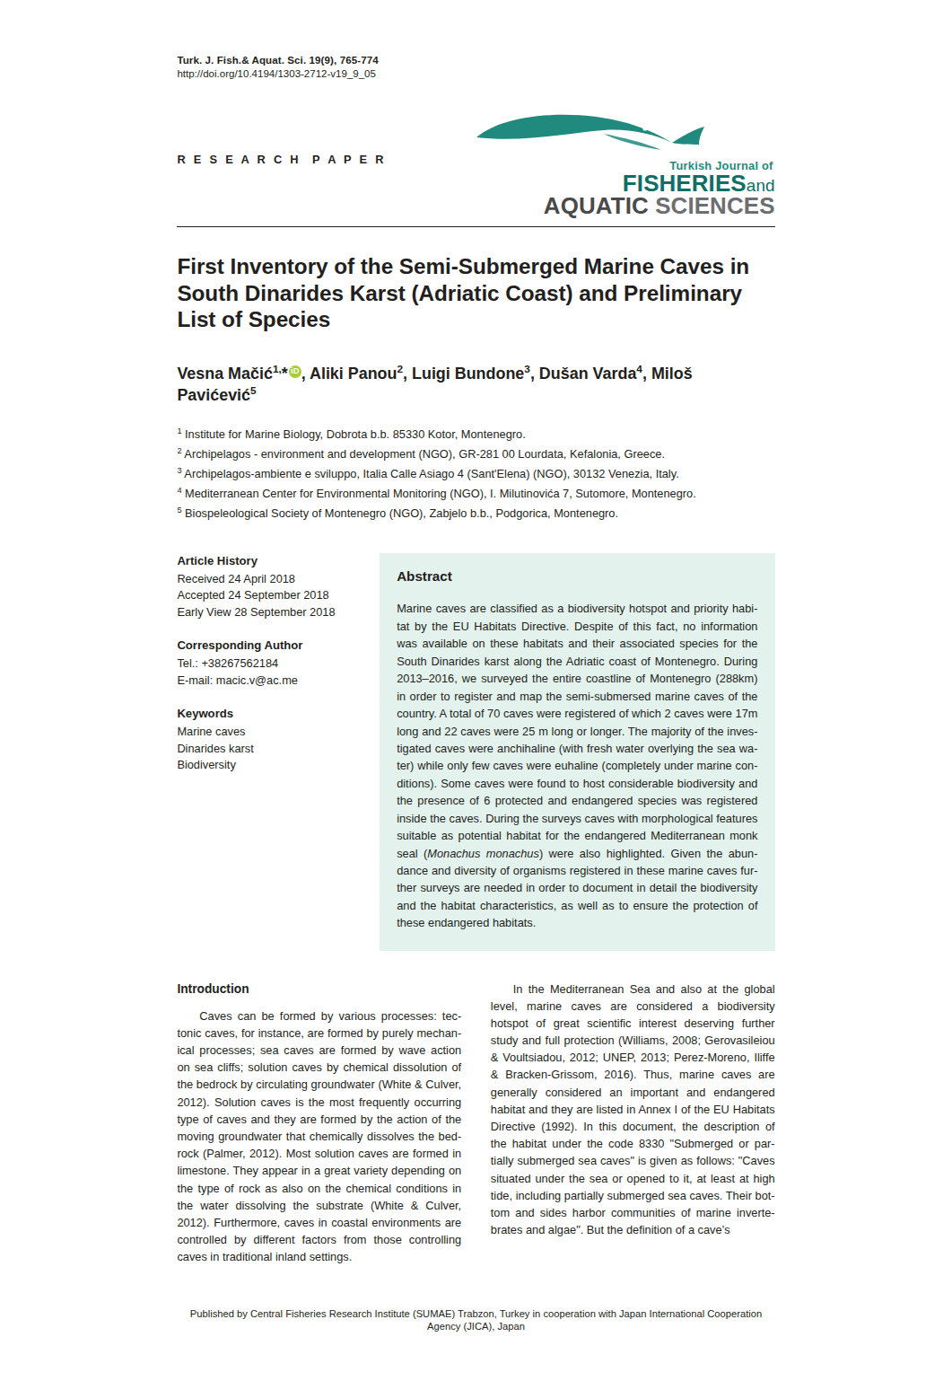Turk. J. Fish.& Aquat. Sci. 19(9), 765-774
http://doi.org/10.4194/1303-2712-v19_9_05
R E S E A R C H P A P E R
Turkish Journal of FISHERIESand AQUATIC SCIENCES
First Inventory of the Semi-Submerged Marine Caves in South Dinarides Karst (Adriatic Coast) and Preliminary List of Species
Vesna Mačić1,* , Aliki Panou2, Luigi Bundone3, Dušan Varda4, Miloš Pavićević5
1 Institute for Marine Biology, Dobrota b.b. 85330 Kotor, Montenegro.
2 Archipelagos - environment and development (NGO), GR-281 00 Lourdata, Kefalonia, Greece.
3 Archipelagos-ambiente e sviluppo, Italia Calle Asiago 4 (Sant'Elena) (NGO), 30132 Venezia, Italy.
4 Mediterranean Center for Environmental Monitoring (NGO), I. Milutinovića 7, Sutomore, Montenegro.
5 Biospeleological Society of Montenegro (NGO), Zabjelo b.b., Podgorica, Montenegro.
Article History
Received 24 April 2018
Accepted 24 September 2018
Early View 28 September 2018
Corresponding Author
Tel.: +38267562184
E-mail: macic.v@ac.me
Keywords
Marine caves Dinarides karst Biodiversity
Abstract
Marine caves are classified as a biodiversity hotspot and priority habitat by the EU Habitats Directive. Despite of this fact, no information was available on these habitats and their associated species for the South Dinarides karst along the Adriatic coast of Montenegro. During 2013–2016, we surveyed the entire coastline of Montenegro (288km) in order to register and map the semi-submersed marine caves of the country. A total of 70 caves were registered of which 2 caves were 17m long and 22 caves were 25 m long or longer. The majority of the investigated caves were anchihaline (with fresh water overlying the sea water) while only few caves were euhaline (completely under marine conditions). Some caves were found to host considerable biodiversity and the presence of 6 protected and endangered species was registered inside the caves. During the surveys caves with morphological features suitable as potential habitat for the endangered Mediterranean monk seal (Monachus monachus) were also highlighted. Given the abundance and diversity of organisms registered in these marine caves further surveys are needed in order to document in detail the biodiversity and the habitat characteristics, as well as to ensure the protection of these endangered habitats.
Introduction
Caves can be formed by various processes: tectonic caves, for instance, are formed by purely mechanical processes; sea caves are formed by wave action on sea cliffs; solution caves by chemical dissolution of the bedrock by circulating groundwater (White & Culver, 2012). Solution caves is the most frequently occurring type of caves and they are formed by the action of the moving groundwater that chemically dissolves the bedrock (Palmer, 2012). Most solution caves are formed in limestone. They appear in a great variety depending on the type of rock as also on the chemical conditions in the water dissolving the substrate (White & Culver, 2012). Furthermore, caves in coastal environments are controlled by different factors from those controlling caves in traditional inland settings.
In the Mediterranean Sea and also at the global level, marine caves are considered a biodiversity hotspot of great scientific interest deserving further study and full protection (Williams, 2008; Gerovasileiou & Voultsiadou, 2012; UNEP, 2013; Perez-Moreno, Iliffe & Bracken-Grissom, 2016). Thus, marine caves are generally considered an important and endangered habitat and they are listed in Annex I of the EU Habitats Directive (1992). In this document, the description of the habitat under the code 8330 "Submerged or partially submerged sea caves" is given as follows: "Caves situated under the sea or opened to it, at least at high tide, including partially submerged sea caves. Their bottom and sides harbor communities of marine invertebrates and algae". But the definition of a cave’s
Published by Central Fisheries Research Institute (SUMAE) Trabzon, Turkey in cooperation with Japan International Cooperation Agency (JICA), Japan